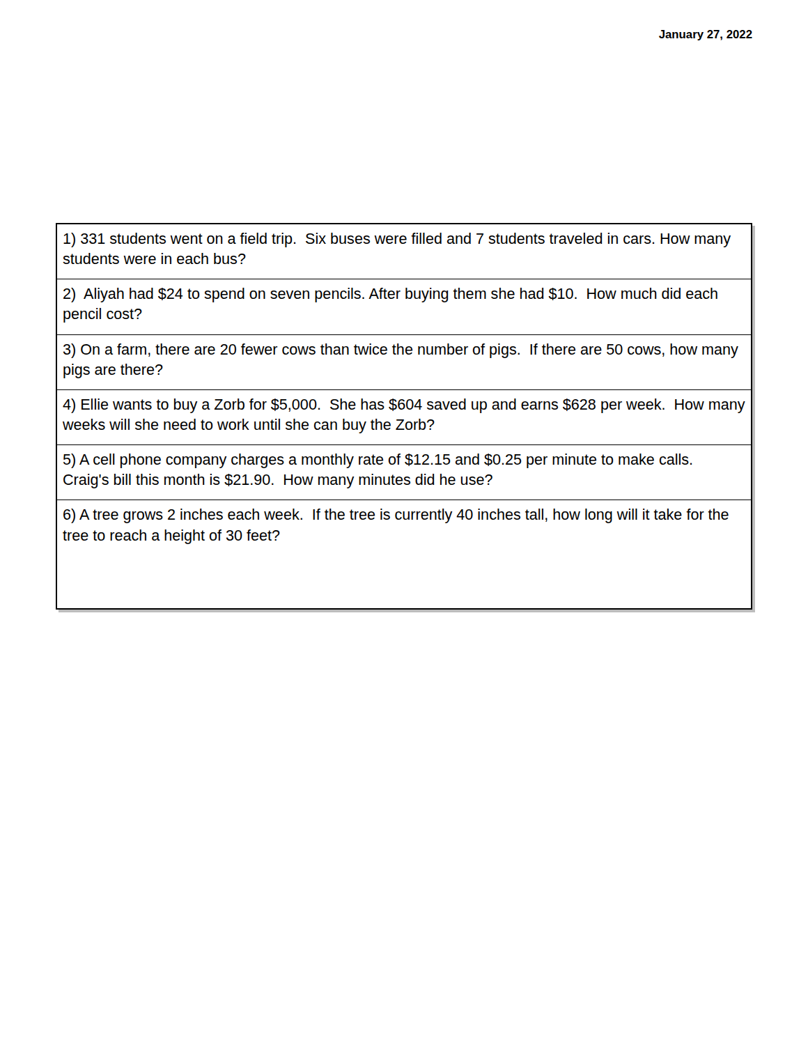January 27, 2022
| 1) 331 students went on a field trip. Six buses were filled and 7 students traveled in cars. How many students were in each bus? |
| 2) Aliyah had $24 to spend on seven pencils. After buying them she had $10. How much did each pencil cost? |
| 3) On a farm, there are 20 fewer cows than twice the number of pigs. If there are 50 cows, how many pigs are there? |
| 4) Ellie wants to buy a Zorb for $5,000. She has $604 saved up and earns $628 per week. How many weeks will she need to work until she can buy the Zorb? |
| 5) A cell phone company charges a monthly rate of $12.15 and $0.25 per minute to make calls. Craig's bill this month is $21.90. How many minutes did he use? |
| 6) A tree grows 2 inches each week. If the tree is currently 40 inches tall, how long will it take for the tree to reach a height of 30 feet? |